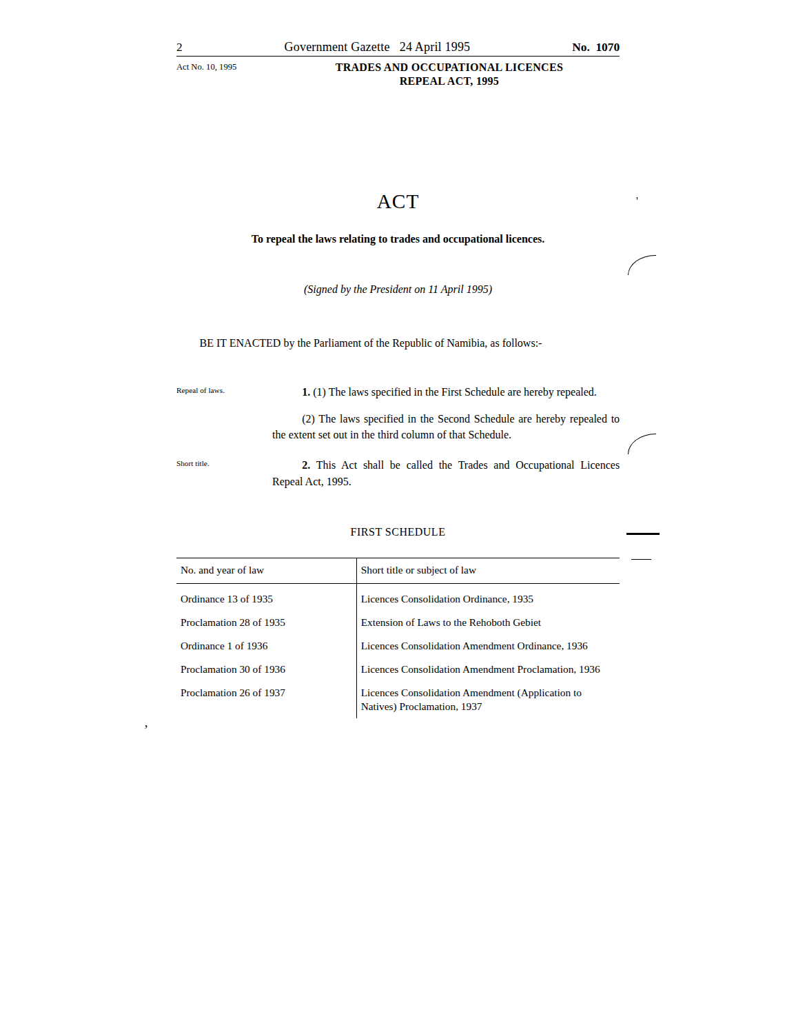2 Government Gazette 24 April 1995 No. 1070
Act No. 10, 1995
TRADES AND OCCUPATIONAL LICENCES
REPEAL ACT, 1995
ACT
To repeal the laws relating to trades and occupational licences.
(Signed by the President on 11 April 1995)
BE IT ENACTED by the Parliament of the Republic of Namibia, as follows:-
Repeal of laws.
1. (1) The laws specified in the First Schedule are hereby repealed.
(2) The laws specified in the Second Schedule are hereby repealed to the extent set out in the third column of that Schedule.
Short title.
2. This Act shall be called the Trades and Occupational Licences Repeal Act, 1995.
FIRST SCHEDULE
| No. and year of law | Short title or subject of law |
| --- | --- |
| Ordinance 13 of 1935 | Licences Consolidation Ordinance, 1935 |
| Proclamation 28 of 1935 | Extension of Laws to the Rehoboth Gebiet |
| Ordinance 1 of 1936 | Licences Consolidation Amendment Ordinance, 1936 |
| Proclamation 30 of 1936 | Licences Consolidation Amendment Proclamation, 1936 |
| Proclamation 26 of 1937 | Licences Consolidation Amendment (Application to Natives) Proclamation, 1937 |
, '